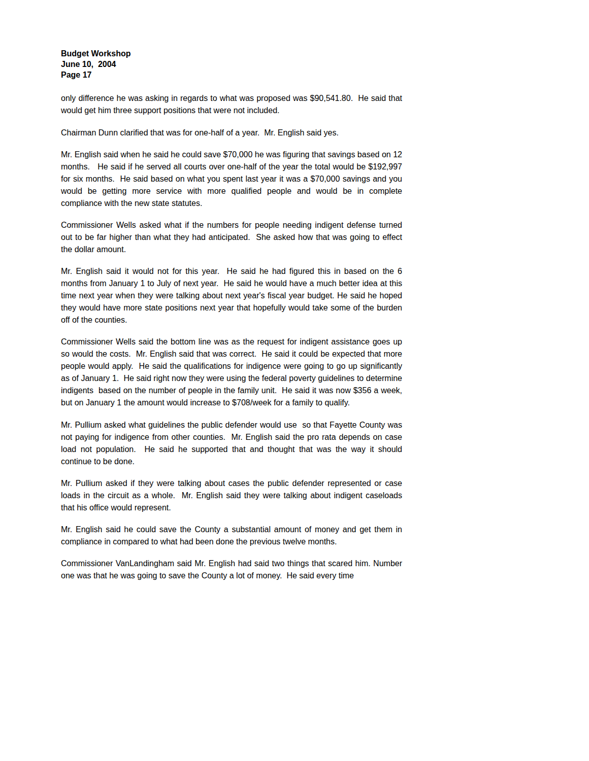Budget Workshop
June 10, 2004
Page 17
only difference he was asking in regards to what was proposed was $90,541.80. He said that would get him three support positions that were not included.
Chairman Dunn clarified that was for one-half of a year. Mr. English said yes.
Mr. English said when he said he could save $70,000 he was figuring that savings based on 12 months. He said if he served all courts over one-half of the year the total would be $192,997 for six months. He said based on what you spent last year it was a $70,000 savings and you would be getting more service with more qualified people and would be in complete compliance with the new state statutes.
Commissioner Wells asked what if the numbers for people needing indigent defense turned out to be far higher than what they had anticipated. She asked how that was going to effect the dollar amount.
Mr. English said it would not for this year. He said he had figured this in based on the 6 months from January 1 to July of next year. He said he would have a much better idea at this time next year when they were talking about next year's fiscal year budget. He said he hoped they would have more state positions next year that hopefully would take some of the burden off of the counties.
Commissioner Wells said the bottom line was as the request for indigent assistance goes up so would the costs. Mr. English said that was correct. He said it could be expected that more people would apply. He said the qualifications for indigence were going to go up significantly as of January 1. He said right now they were using the federal poverty guidelines to determine indigents based on the number of people in the family unit. He said it was now $356 a week, but on January 1 the amount would increase to $708/week for a family to qualify.
Mr. Pullium asked what guidelines the public defender would use so that Fayette County was not paying for indigence from other counties. Mr. English said the pro rata depends on case load not population. He said he supported that and thought that was the way it should continue to be done.
Mr. Pullium asked if they were talking about cases the public defender represented or case loads in the circuit as a whole. Mr. English said they were talking about indigent caseloads that his office would represent.
Mr. English said he could save the County a substantial amount of money and get them in compliance in compared to what had been done the previous twelve months.
Commissioner VanLandingham said Mr. English had said two things that scared him. Number one was that he was going to save the County a lot of money. He said every time